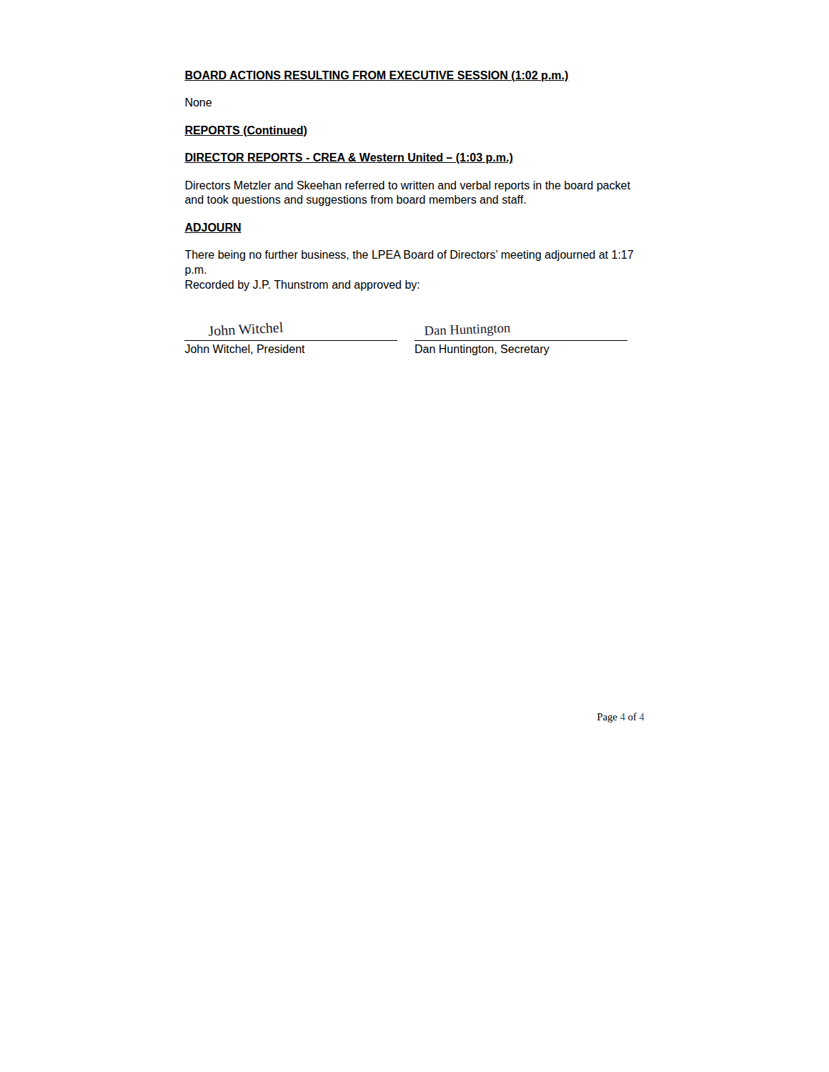BOARD ACTIONS RESULTING FROM EXECUTIVE SESSION (1:02 p.m.)
None
REPORTS (Continued)
DIRECTOR REPORTS - CREA & Western United – (1:03 p.m.)
Directors Metzler and Skeehan referred to written and verbal reports in the board packet and took questions and suggestions from board members and staff.
ADJOURN
There being no further business, the LPEA Board of Directors’ meeting adjourned at 1:17 p.m.
Recorded by J.P. Thunstrom and approved by:
John Witchel
Dan Huntington
John Witchel, President
Dan Huntington, Secretary
Page 4 of 4